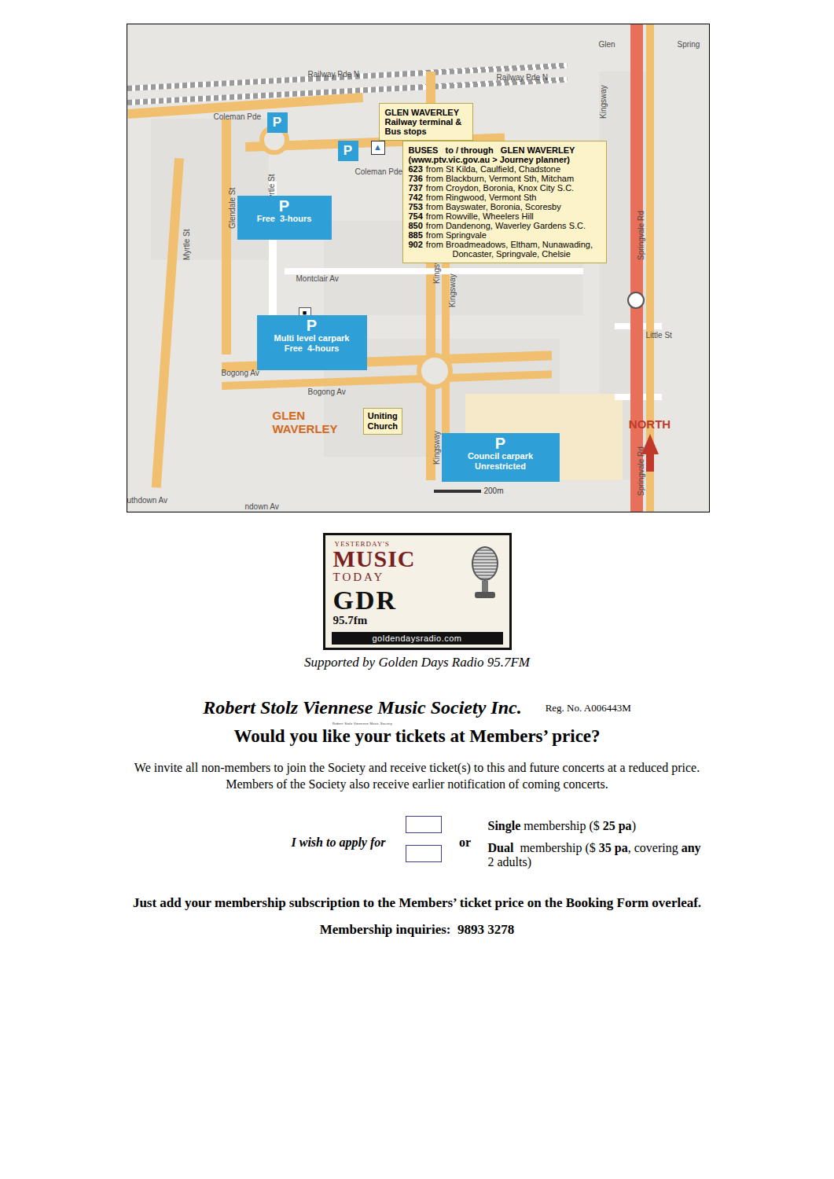Railway Pde N
Railway Pde N
Coleman Pde
Coleman Pde
Glendale St
Myrtle St
Myrtle St
Montclair Av
Kingsway
Kingsway
Kingsway
Bogong Av
Bogong Av
Springvale Rd
Springvale Rd
Glen
Spring
Kingsway
Pde N
Little St
uthdown Av
ndown Av
▲
■
P
P
P Free 3-hours
P Multi level carpark Free 4-hours
P Council carpark Unrestricted
GLEN WAVERLEY
Railway terminal &
Bus stops
BUSES to / through GLEN WAVERLEY
(www.ptv.vic.gov.au > Journey planner)
| 623 | from St Kilda, Caulfield, Chadstone |
| 736 | from Blackburn, Vermont Sth, Mitcham |
| 737 | from Croydon, Boronia, Knox City S.C. |
| 742 | from Ringwood, Vermont Sth |
| 753 | from Bayswater, Boronia, Scoresby |
| 754 | from Rowville, Wheelers Hill |
| 850 | from Dandenong, Waverley Gardens S.C. |
| 885 | from Springvale |
| 902 | from Broadmeadows, Eltham, Nunawading, |
| | Doncaster, Springvale, Chelsie |
GLEN
WAVERLEY
Uniting
Church
NORTH
200m
YESTERDAY'S
MUSIC
TODAY
GDR
95.7fm
goldendaysradio.com
Supported by Golden Days Radio 95.7FM
Robert Stolz Viennese Music Society Inc. Robert Stolz Viennese Music Society Reg. No. A006443M
Would you like your tickets at Members’ price?
We invite all non-members to join the Society and receive ticket(s) to this and future concerts at a reduced price. Members of the Society also receive earlier notification of coming concerts.
| I wish to apply for | | or | Single membership ($ 25 pa ) |
| | Dual membership ($ 35 pa , covering any 2 adults) |
Just add your membership subscription to the Members’ ticket price on the Booking Form overleaf.
Membership inquiries: 9893 3278